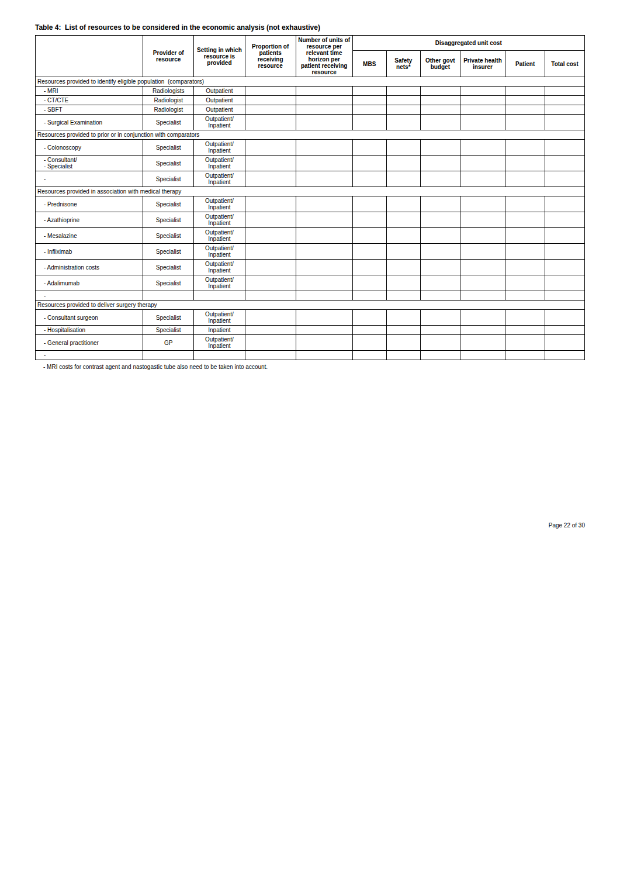Table 4: List of resources to be considered in the economic analysis (not exhaustive)
| | Provider of resource | Setting in which resource is provided | Proportion of patients receiving resource | Number of units of resource per relevant time horizon per patient receiving resource | Disaggregated unit cost |
| --- | --- | --- | --- | --- | --- |
| MBS | Safety nets* | Other govt budget | Private health insurer | Patient | Total cost |
| Resources provided to identify eligible population (comparators) |
| MRI | Radiologists | Outpatient | | | | | | | | |
| CT/CTE | Radiologist | Outpatient | | | | | | | | |
| SBFT | Radiologist | Outpatient | | | | | | | | |
| Surgical Examination | Specialist | Outpatient/ Inpatient | | | | | | | | |
| Resources provided to prior or in conjunction with comparators |
| Colonoscopy | Specialist | Outpatient/ Inpatient | | | | | | | | |
| Consultant/ Specialist | Specialist | Outpatient/ Inpatient | | | | | | | | |
| | Specialist | Outpatient/ Inpatient | | | | | | | | |
| Resources provided in association with medical therapy |
| Prednisone | Specialist | Outpatient/ Inpatient | | | | | | | | |
| Azathioprine | Specialist | Outpatient/ Inpatient | | | | | | | | |
| Mesalazine | Specialist | Outpatient/ Inpatient | | | | | | | | |
| Infliximab | Specialist | Outpatient/ Inpatient | | | | | | | | |
| Administration costs | Specialist | Outpatient/ Inpatient | | | | | | | | |
| Adalimumab | Specialist | Outpatient/ Inpatient | | | | | | | | |
| Resources provided to deliver surgery therapy |
| Consultant surgeon | Specialist | Outpatient/ Inpatient | | | | | | | | |
| Hospitalisation | Specialist | Inpatient | | | | | | | | |
| General practitioner | GP | Outpatient/ Inpatient | | | | | | | | |
MRI costs for contrast agent and nastogastic tube also need to be taken into account.
Page 22 of 30